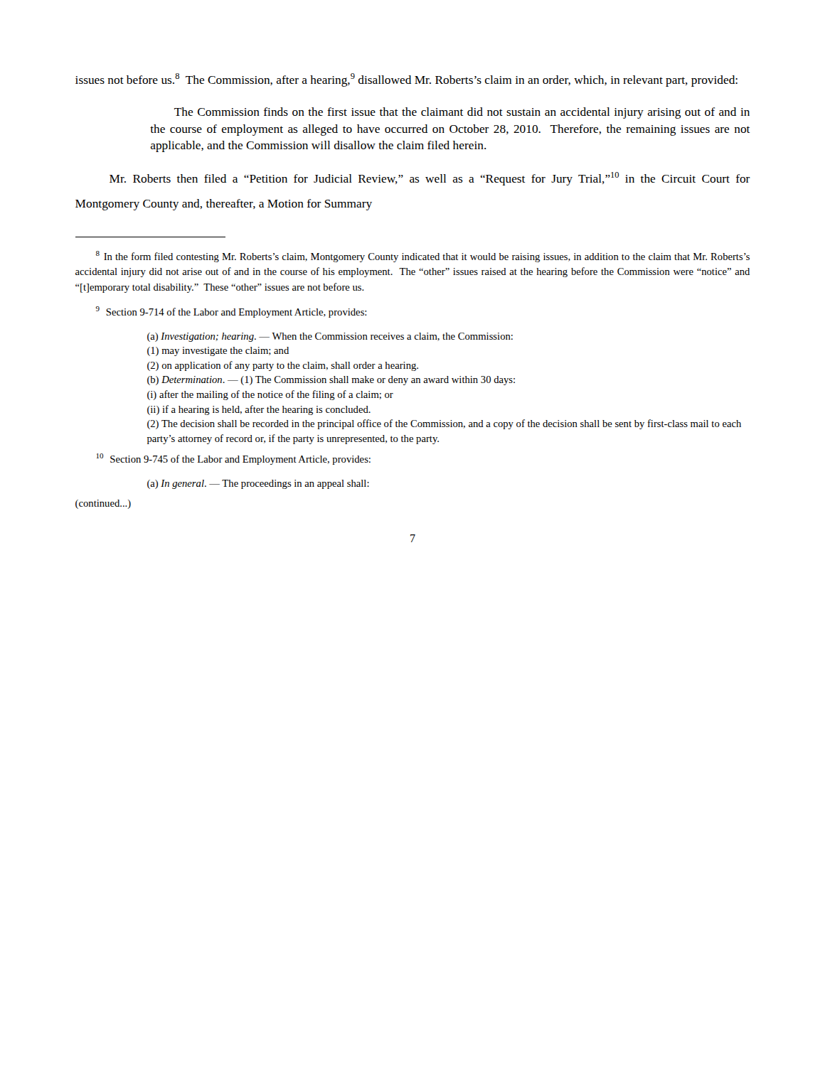issues not before us.8 The Commission, after a hearing,9 disallowed Mr. Roberts’s claim in an order, which, in relevant part, provided:
The Commission finds on the first issue that the claimant did not sustain an accidental injury arising out of and in the course of employment as alleged to have occurred on October 28, 2010. Therefore, the remaining issues are not applicable, and the Commission will disallow the claim filed herein.
Mr. Roberts then filed a “Petition for Judicial Review,” as well as a “Request for Jury Trial,”10 in the Circuit Court for Montgomery County and, thereafter, a Motion for Summary
8 In the form filed contesting Mr. Roberts’s claim, Montgomery County indicated that it would be raising issues, in addition to the claim that Mr. Roberts’s accidental injury did not arise out of and in the course of his employment. The “other” issues raised at the hearing before the Commission were “notice” and “[t]emporary total disability.” These “other” issues are not before us.
9 Section 9-714 of the Labor and Employment Article, provides:
(a) Investigation; hearing. — When the Commission receives a claim, the Commission:
(1) may investigate the claim; and
(2) on application of any party to the claim, shall order a hearing.
(b) Determination. — (1) The Commission shall make or deny an award within 30 days:
(i) after the mailing of the notice of the filing of a claim; or
(ii) if a hearing is held, after the hearing is concluded.
(2) The decision shall be recorded in the principal office of the Commission, and a copy of the decision shall be sent by first-class mail to each party’s attorney of record or, if the party is unrepresented, to the party.
10 Section 9-745 of the Labor and Employment Article, provides:
(a) In general. — The proceedings in an appeal shall:
(continued...)
7